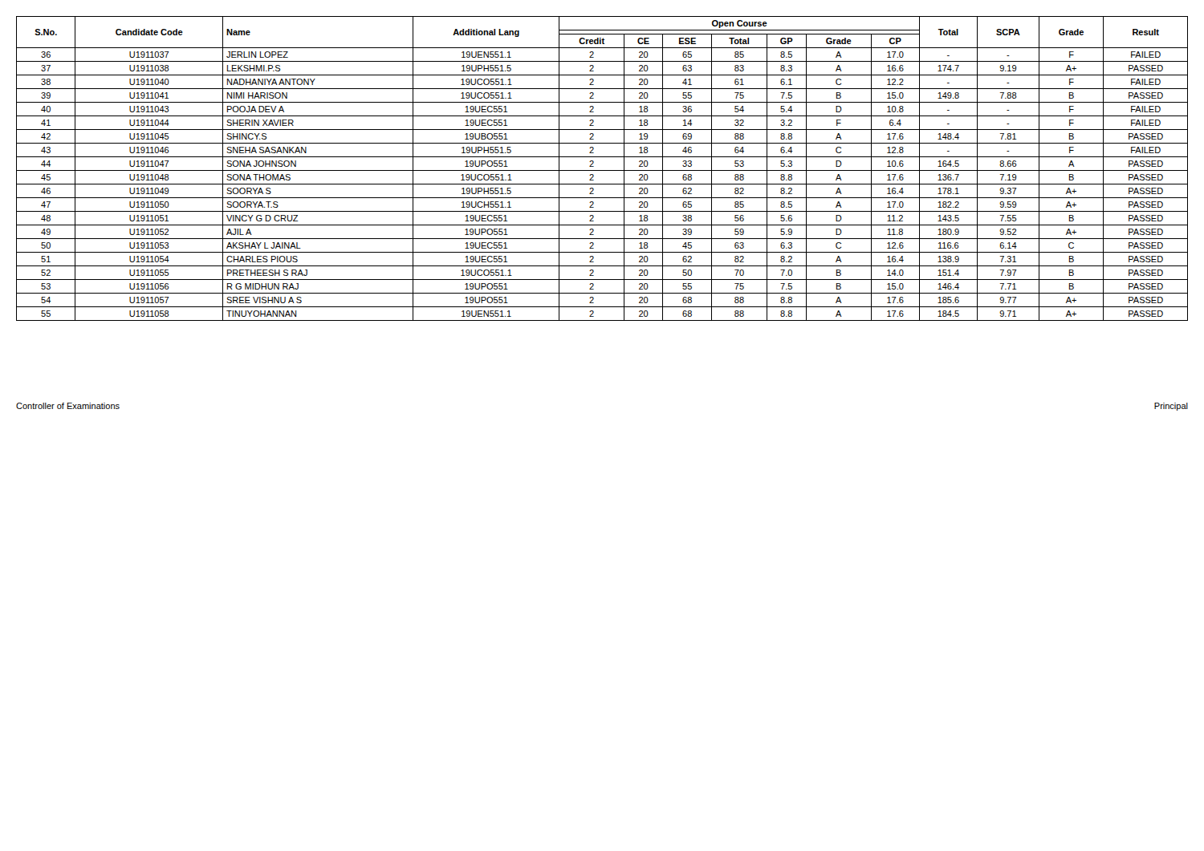| S.No. | Candidate Code | Name | Additional Lang | Open Course | Total | SCPA | Grade | Result |
| --- | --- | --- | --- | --- | --- | --- | --- | --- |
| Credit | CE | ESE | Total | GP | Grade | CP |
| 36 | U1911037 | JERLIN LOPEZ | 19UEN551.1 | 2 | 20 | 65 | 85 | 8.5 | A | 17.0 | - | - | F | FAILED |
| 37 | U1911038 | LEKSHMI.P.S | 19UPH551.5 | 2 | 20 | 63 | 83 | 8.3 | A | 16.6 | 174.7 | 9.19 | A+ | PASSED |
| 38 | U1911040 | NADHANIYA ANTONY | 19UCO551.1 | 2 | 20 | 41 | 61 | 6.1 | C | 12.2 | - | - | F | FAILED |
| 39 | U1911041 | NIMI HARISON | 19UCO551.1 | 2 | 20 | 55 | 75 | 7.5 | B | 15.0 | 149.8 | 7.88 | B | PASSED |
| 40 | U1911043 | POOJA DEV A | 19UEC551 | 2 | 18 | 36 | 54 | 5.4 | D | 10.8 | - | - | F | FAILED |
| 41 | U1911044 | SHERIN XAVIER | 19UEC551 | 2 | 18 | 14 | 32 | 3.2 | F | 6.4 | - | - | F | FAILED |
| 42 | U1911045 | SHINCY.S | 19UBO551 | 2 | 19 | 69 | 88 | 8.8 | A | 17.6 | 148.4 | 7.81 | B | PASSED |
| 43 | U1911046 | SNEHA SASANKAN | 19UPH551.5 | 2 | 18 | 46 | 64 | 6.4 | C | 12.8 | - | - | F | FAILED |
| 44 | U1911047 | SONA JOHNSON | 19UPO551 | 2 | 20 | 33 | 53 | 5.3 | D | 10.6 | 164.5 | 8.66 | A | PASSED |
| 45 | U1911048 | SONA THOMAS | 19UCO551.1 | 2 | 20 | 68 | 88 | 8.8 | A | 17.6 | 136.7 | 7.19 | B | PASSED |
| 46 | U1911049 | SOORYA S | 19UPH551.5 | 2 | 20 | 62 | 82 | 8.2 | A | 16.4 | 178.1 | 9.37 | A+ | PASSED |
| 47 | U1911050 | SOORYA.T.S | 19UCH551.1 | 2 | 20 | 65 | 85 | 8.5 | A | 17.0 | 182.2 | 9.59 | A+ | PASSED |
| 48 | U1911051 | VINCY G D CRUZ | 19UEC551 | 2 | 18 | 38 | 56 | 5.6 | D | 11.2 | 143.5 | 7.55 | B | PASSED |
| 49 | U1911052 | AJIL A | 19UPO551 | 2 | 20 | 39 | 59 | 5.9 | D | 11.8 | 180.9 | 9.52 | A+ | PASSED |
| 50 | U1911053 | AKSHAY L JAINAL | 19UEC551 | 2 | 18 | 45 | 63 | 6.3 | C | 12.6 | 116.6 | 6.14 | C | PASSED |
| 51 | U1911054 | CHARLES PIOUS | 19UEC551 | 2 | 20 | 62 | 82 | 8.2 | A | 16.4 | 138.9 | 7.31 | B | PASSED |
| 52 | U1911055 | PRETHEESH S RAJ | 19UCO551.1 | 2 | 20 | 50 | 70 | 7.0 | B | 14.0 | 151.4 | 7.97 | B | PASSED |
| 53 | U1911056 | R G MIDHUN RAJ | 19UPO551 | 2 | 20 | 55 | 75 | 7.5 | B | 15.0 | 146.4 | 7.71 | B | PASSED |
| 54 | U1911057 | SREE VISHNU A S | 19UPO551 | 2 | 20 | 68 | 88 | 8.8 | A | 17.6 | 185.6 | 9.77 | A+ | PASSED |
| 55 | U1911058 | TINUYOHANNAN | 19UEN551.1 | 2 | 20 | 68 | 88 | 8.8 | A | 17.6 | 184.5 | 9.71 | A+ | PASSED |
Controller of Examinations
Principal